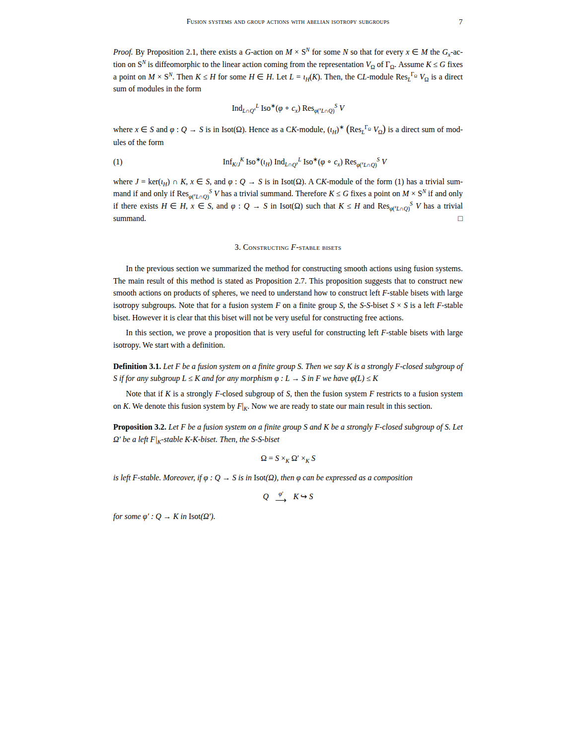Fusion systems and group actions with abelian isotropy subgroups 7
Proof. By Proposition 2.1, there exists a G-action on M × SN for some N so that for every x ∈ M the Gx-action on SN is diffeomorphic to the linear action coming from the representation VΩ of ΓΩ. Assume K ≤ G fixes a point on M × SN. Then K ≤ H for some H ∈ H. Let L = ιH(K). Then, the CL-module ResLΓΩ VΩ is a direct sum of modules in the form
IndL∩QxL Iso∗(φ ∘ cx) Resφ(xL∩Q)S V
where x ∈ S and φ : Q → S is in Isot(Ω). Hence as a CK-module, (ιH)∗ (ResLΓΩ VΩ) is a direct sum of modules of the form
(1) InfK/JK Iso∗(ιH) IndL∩QxL Iso∗(φ ∘ cx) Resφ(xL∩Q)S V
where J = ker(ιH) ∩ K, x ∈ S, and φ : Q → S is in Isot(Ω). A CK-module of the form (1) has a trivial summand if and only if Resφ(xL∩Q)S V has a trivial summand. Therefore K ≤ G fixes a point on M × SN if and only if there exists H ∈ H, x ∈ S, and φ : Q → S in Isot(Ω) such that K ≤ H and Resφ(xL∩Q)S V has a trivial summand. □
3. Constructing F-stable bisets
In the previous section we summarized the method for constructing smooth actions using fusion systems. The main result of this method is stated as Proposition 2.7. This proposition suggests that to construct new smooth actions on products of spheres, we need to understand how to construct left F-stable bisets with large isotropy subgroups. Note that for a fusion system F on a finite group S, the S-S-biset S × S is a left F-stable biset. However it is clear that this biset will not be very useful for constructing free actions.
In this section, we prove a proposition that is very useful for constructing left F-stable bisets with large isotropy. We start with a definition.
Definition 3.1. Let F be a fusion system on a finite group S. Then we say K is a strongly F-closed subgroup of S if for any subgroup L ≤ K and for any morphism φ : L → S in F we have φ(L) ≤ K
Note that if K is a strongly F-closed subgroup of S, then the fusion system F restricts to a fusion system on K. We denote this fusion system by F|K. Now we are ready to state our main result in this section.
Proposition 3.2. Let F be a fusion system on a finite group S and K be a strongly F-closed subgroup of S. Let Ω′ be a left F|K-stable K-K-biset. Then, the S-S-biset
Ω = S ×K Ω′ ×K S
is left F-stable. Moreover, if φ : Q → S is in Isot(Ω), then φ can be expressed as a composition
Q φ′⟶ K ↪ S
for some φ′ : Q → K in Isot(Ω′).